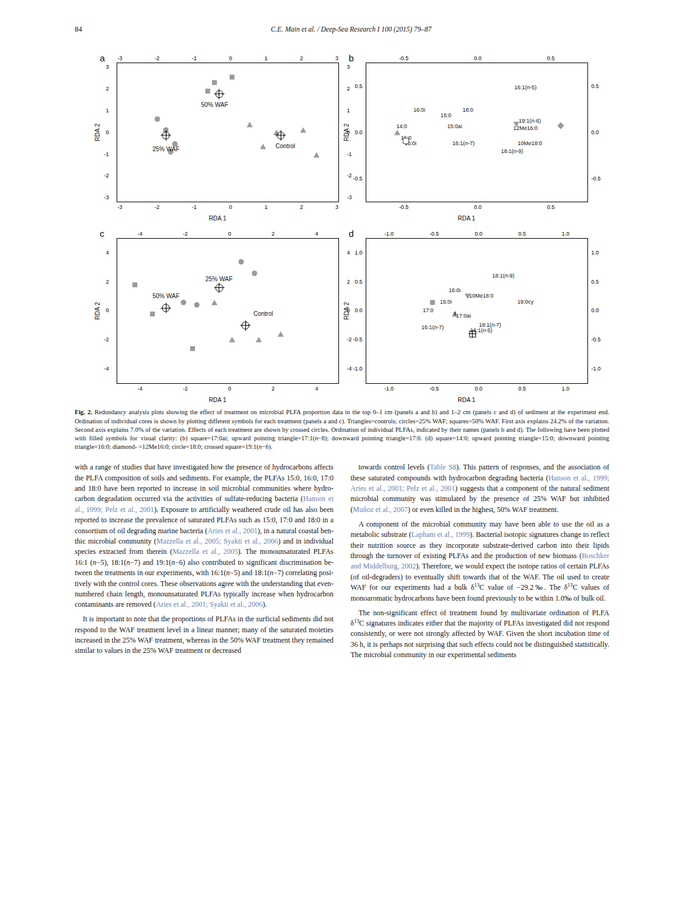84
C.E. Main et al. / Deep-Sea Research I 100 (2015) 79–87
a
-3-2-10123
-3-2-10123
3210-1-2-3
3210-1-2-3
RDA 2
50% WAF
25% WAF
Control
RDA 1
b
-0.50.00.5
-0.50.00.5
0.50.0-0.5
0.50.0-0.5
RDA 2
16:1(n-5)
16:0i
15:0
18:0
14:0
15:0ai
19:1(n-6)
12Me16:0
16:0
15:0i
16:1(n-7)
10Me18:0
18:1(n-9)
RDA 1
c
-4-2024
-4-2024
420-2-4
420-2-4
RDA 2
25% WAF
50% WAF
Control
RDA 1
d
-1.0-0.50.00.51.0
-1.0-0.50.00.51.0
1.00.50.0-0.5-1.0
1.00.50.0-0.5-1.0
RDA 2
18:1(n-9)
16:0i
10Me18:0
15:0i
19:0cy
17:0
17:0ai
4
16:1(n-7)
18:1(n-7)
16:1(n-5)
RDA 1
Fig. 2. Redundancy analysis plots showing the effect of treatment on microbial PLFA proportion data in the top 0–1 cm (panels a and b) and 1–2 cm (panels c and d) of sediment at the experiment end. Ordination of individual cores is shown by plotting different symbols for each treatment (panels a and c). Triangles=controls; circles=25% WAF; squares=50% WAF. First axis explains 24.2% of the variation. Second axis explains 7.0% of the variation. Effects of each treatment are shown by crossed circles. Ordination of individual PLFAs, indicated by their names (panels b and d). The following have been plotted with filled symbols for visual clarity: (b) square=17:0ai; upward pointing triangle=17:1(n−8); downward pointing triangle=17:0. (d) square=14:0; upward pointing triangle=15:0; downward pointing triangle=16:0; diamond- =12Me16:0; circle=18:0; crossed square=19:1(n−6).
with a range of studies that have investigated how the presence of hydrocarbons affects the PLFA composition of soils and sediments. For example, the PLFAs 15:0, 16:0, 17:0 and 18:0 have been reported to increase in soil microbial communities where hydro- carbon degradation occurred via the activities of sulfate-reducing bacteria (Hanson et al., 1999; Pelz et al., 2001). Exposure to artificially weathered crude oil has also been reported to increase the prevalence of saturated PLFAs such as 15:0, 17:0 and 18:0 in a consortium of oil degrading marine bacteria (Aries et al., 2001), in a natural coastal benthic microbial community (Mazzella et al., 2005; Syakti et al., 2006) and in individual species extracted from therein (Mazzella et al., 2005). The monounsaturated PLFAs 16:1 (n−5), 18:1(n−7) and 19:1(n−6) also contributed to significant discrimination between the treatments in our experiments, with 16:1(n−5) and 18:1(n−7) correlating positively with the control cores. These observations agree with the understanding that even- numbered chain length, monounsaturated PLFAs typically increase when hydrocarbon contaminants are removed (Aries et al., 2001; Syakti et al., 2006).
It is important to note that the proportions of PLFAs in the surficial sediments did not respond to the WAF treatment level in a linear manner; many of the saturated moieties increased in the 25% WAF treatment, whereas in the 50% WAF treatment they remained similar to values in the 25% WAF treatment or decreased
towards control levels (Table S8). This pattern of responses, and the association of these saturated compounds with hydrocarbon degrading bacteria (Hanson et al., 1999; Aries et al., 2001; Pelz et al., 2001) suggests that a component of the natural sediment microbial community was stimulated by the presence of 25% WAF but inhibited (Muñoz et al., 2007) or even killed in the highest, 50% WAF treatment.
A component of the microbial community may have been able to use the oil as a metabolic substrate (Lapham et al., 1999). Bacterial isotopic signatures change to reflect their nutrition source as they incorporate substrate-derived carbon into their lipids through the turnover of existing PLFAs and the production of new biomass (Boschker and Middelburg, 2002). Therefore, we would expect the isotope ratios of certain PLFAs (of oil-degraders) to eventually shift towards that of the WAF. The oil used to create WAF for our experiments had a bulk δ13C value of −29.2‰. The δ13C values of monoaromatic hydrocarbons have been found previously to be within 1.0‰ of bulk oil.
The non-significant effect of treatment found by multivariate ordination of PLFA δ13C signatures indicates either that the majority of PLFAs investigated did not respond consistently, or were not strongly affected by WAF. Given the short incubation time of 36 h, it is perhaps not surprising that such effects could not be distinguished statistically. The microbial community in our experimental sediments